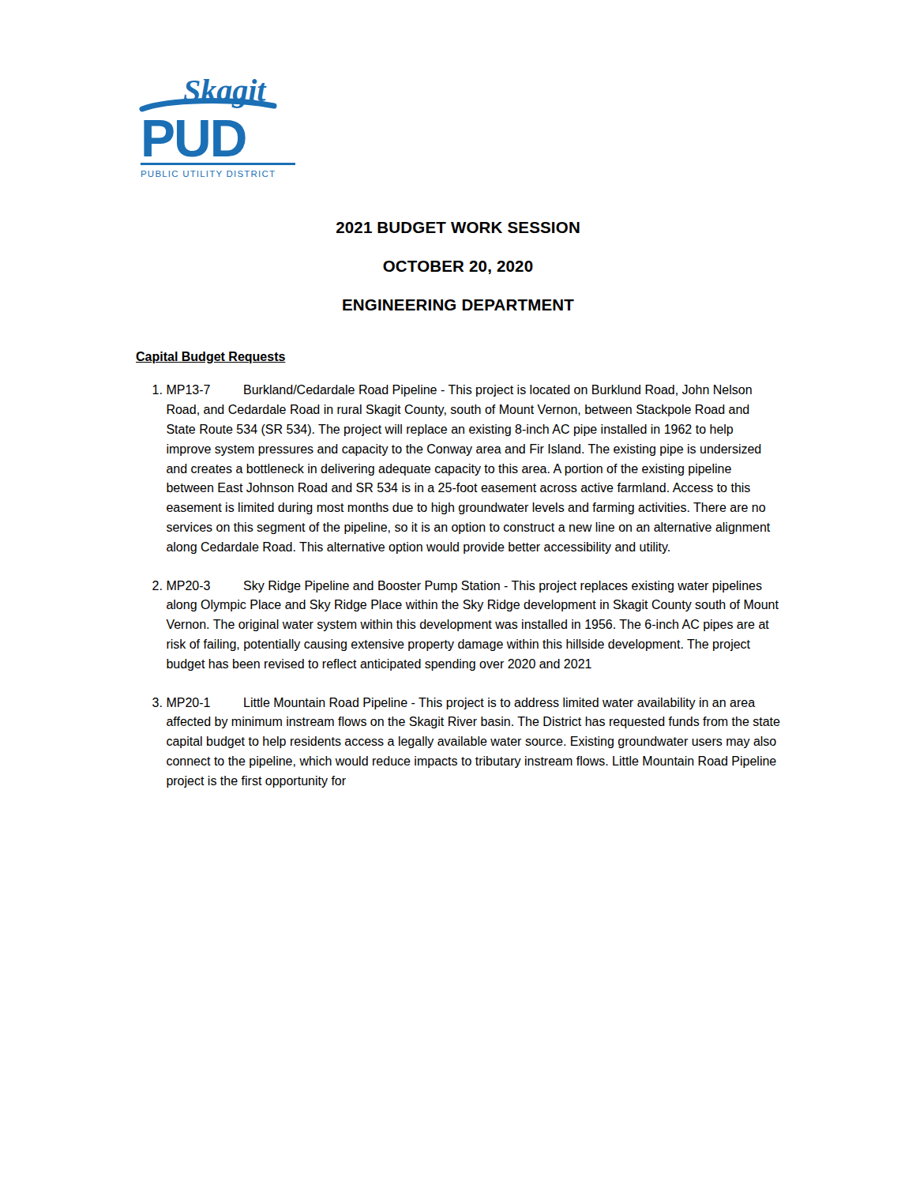Skagit PUD PUBLIC UTILITY DISTRICT
2021 BUDGET WORK SESSION OCTOBER 20, 2020 ENGINEERING DEPARTMENT
Capital Budget Requests
MP13-7 Burkland/Cedardale Road Pipeline - This project is located on Burklund Road, John Nelson Road, and Cedardale Road in rural Skagit County, south of Mount Vernon, between Stackpole Road and State Route 534 (SR 534). The project will replace an existing 8-inch AC pipe installed in 1962 to help improve system pressures and capacity to the Conway area and Fir Island. The existing pipe is undersized and creates a bottleneck in delivering adequate capacity to this area. A portion of the existing pipeline between East Johnson Road and SR 534 is in a 25-foot easement across active farmland. Access to this easement is limited during most months due to high groundwater levels and farming activities. There are no services on this segment of the pipeline, so it is an option to construct a new line on an alternative alignment along Cedardale Road. This alternative option would provide better accessibility and utility.
MP20-3 Sky Ridge Pipeline and Booster Pump Station - This project replaces existing water pipelines along Olympic Place and Sky Ridge Place within the Sky Ridge development in Skagit County south of Mount Vernon. The original water system within this development was installed in 1956. The 6-inch AC pipes are at risk of failing, potentially causing extensive property damage within this hillside development. The project budget has been revised to reflect anticipated spending over 2020 and 2021
MP20-1 Little Mountain Road Pipeline - This project is to address limited water availability in an area affected by minimum instream flows on the Skagit River basin. The District has requested funds from the state capital budget to help residents access a legally available water source. Existing groundwater users may also connect to the pipeline, which would reduce impacts to tributary instream flows. Little Mountain Road Pipeline project is the first opportunity for